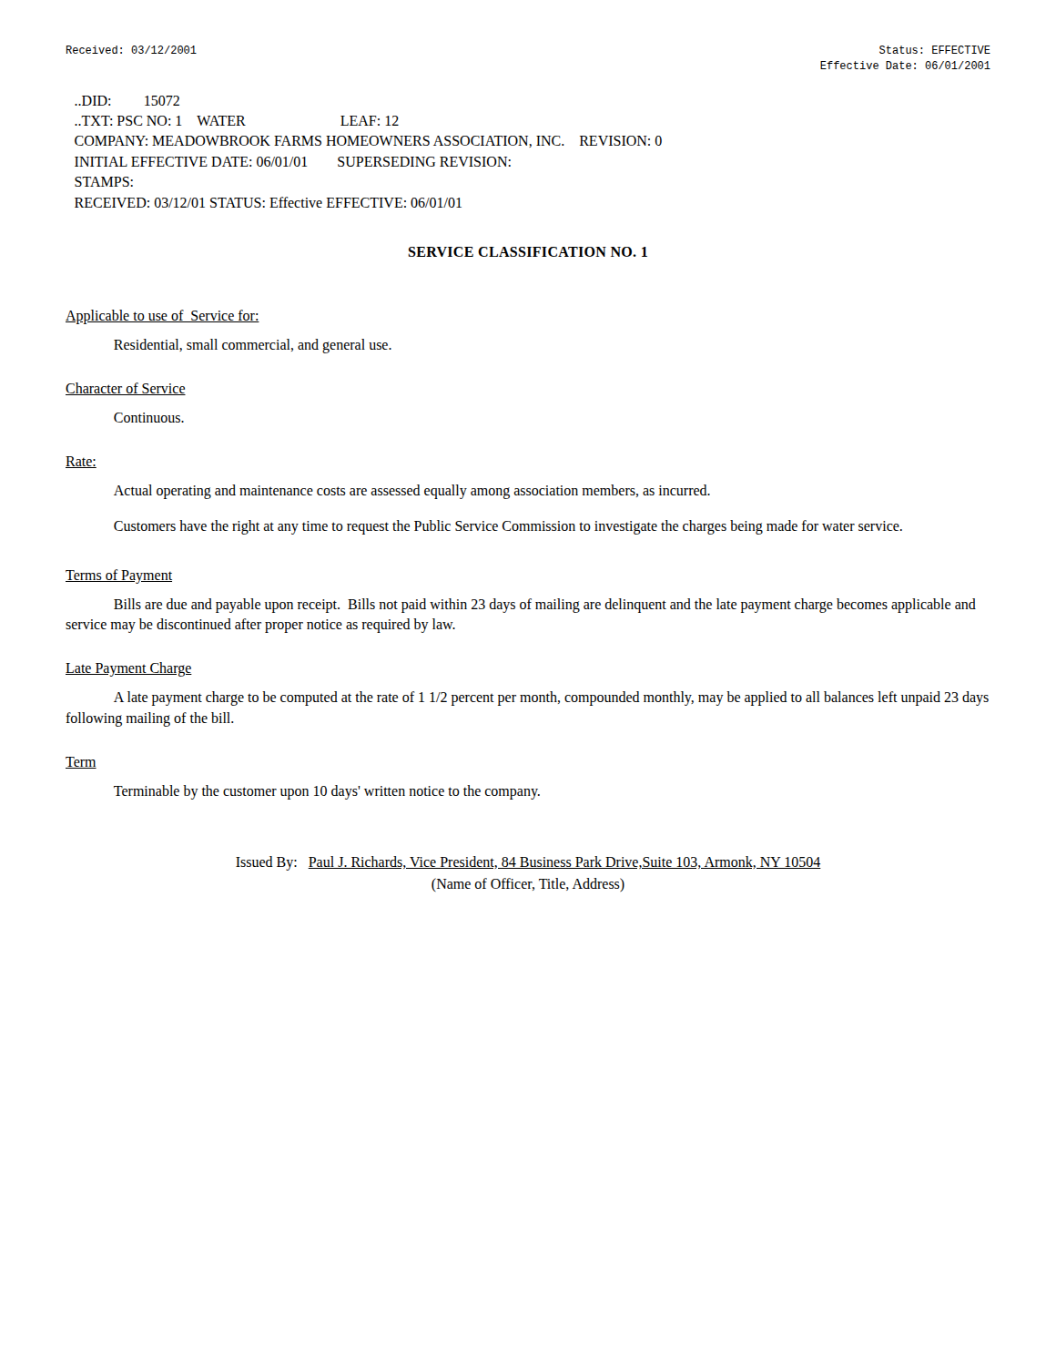Received: 03/12/2001
Status: EFFECTIVE
Effective Date: 06/01/2001
..DID: 15072
..TXT: PSC NO: 1 WATER LEAF: 12
COMPANY: MEADOWBROOK FARMS HOMEOWNERS ASSOCIATION, INC. REVISION: 0
INITIAL EFFECTIVE DATE: 06/01/01 SUPERSEDING REVISION:
STAMPS:
RECEIVED: 03/12/01 STATUS: Effective EFFECTIVE: 06/01/01
SERVICE CLASSIFICATION NO. 1
Applicable to use of Service for:
Residential, small commercial, and general use.
Character of Service
Continuous.
Rate:
Actual operating and maintenance costs are assessed equally among association members, as incurred.
Customers have the right at any time to request the Public Service Commission to investigate the charges being made for water service.
Terms of Payment
Bills are due and payable upon receipt. Bills not paid within 23 days of mailing are delinquent and the late payment charge becomes applicable and service may be discontinued after proper notice as required by law.
Late Payment Charge
A late payment charge to be computed at the rate of 1 1/2 percent per month, compounded monthly, may be applied to all balances left unpaid 23 days following mailing of the bill.
Term
Terminable by the customer upon 10 days' written notice to the company.
Issued By: Paul J. Richards, Vice President, 84 Business Park Drive,Suite 103, Armonk, NY 10504
(Name of Officer, Title, Address)